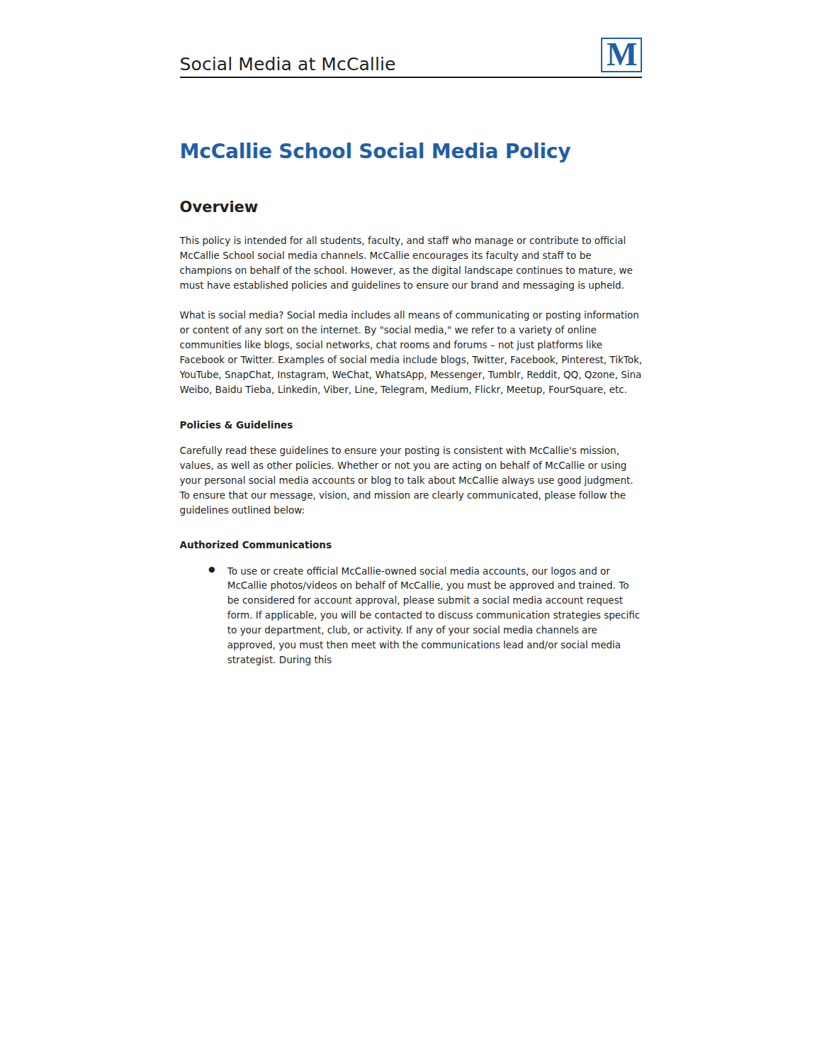Social Media at McCallie
M
McCallie School Social Media Policy
Overview
This policy is intended for all students, faculty, and staff who manage or contribute to official McCallie School social media channels. McCallie encourages its faculty and staff to be champions on behalf of the school. However, as the digital landscape continues to mature, we must have established policies and guidelines to ensure our brand and messaging is upheld.
What is social media? Social media includes all means of communicating or posting information or content of any sort on the internet. By "social media," we refer to a variety of online communities like blogs, social networks, chat rooms and forums – not just platforms like Facebook or Twitter. Examples of social media include blogs, Twitter, Facebook, Pinterest, TikTok, YouTube, SnapChat, Instagram, WeChat, WhatsApp, Messenger, Tumblr, Reddit, QQ, Qzone, Sina Weibo, Baidu Tieba, Linkedin, Viber, Line, Telegram, Medium, Flickr, Meetup, FourSquare, etc.
Policies & Guidelines
Carefully read these guidelines to ensure your posting is consistent with McCallie's mission, values, as well as other policies. Whether or not you are acting on behalf of McCallie or using your personal social media accounts or blog to talk about McCallie always use good judgment. To ensure that our message, vision, and mission are clearly communicated, please follow the guidelines outlined below:
Authorized Communications
To use or create official McCallie-owned social media accounts, our logos and or McCallie photos/videos on behalf of McCallie, you must be approved and trained. To be considered for account approval, please submit a social media account request form. If applicable, you will be contacted to discuss communication strategies specific to your department, club, or activity. If any of your social media channels are approved, you must then meet with the communications lead and/or social media strategist. During this